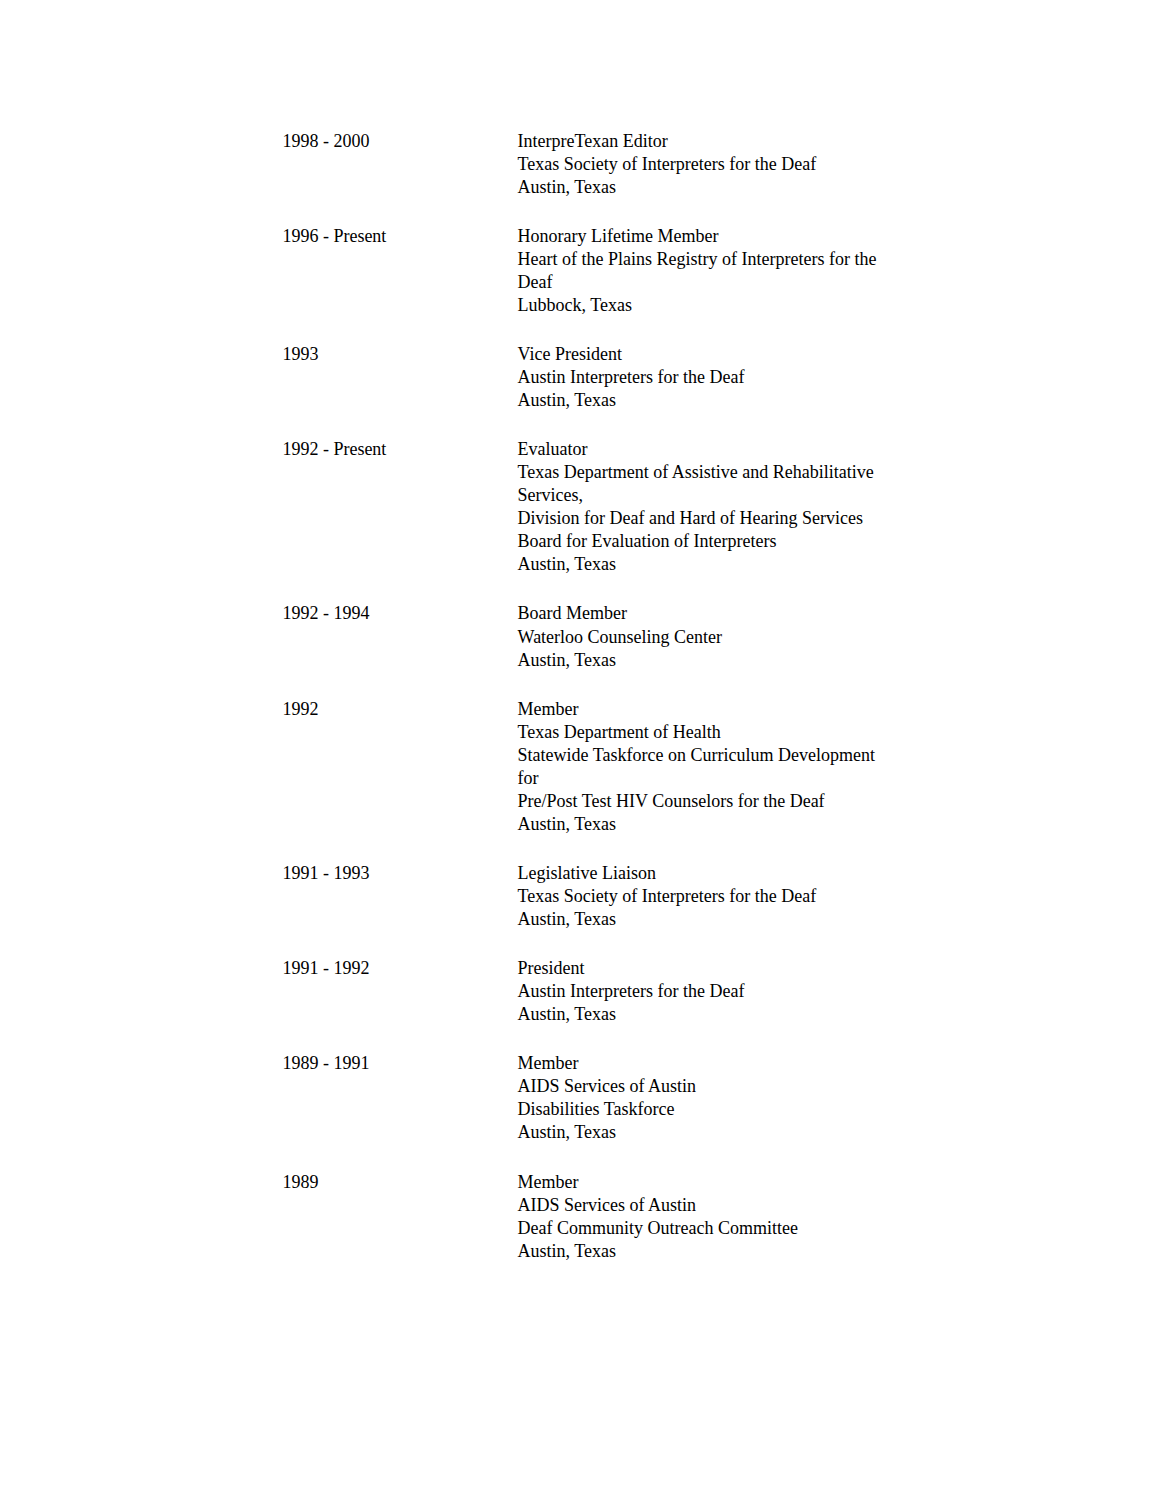| 1998 - 2000 | InterpreTexan Editor Texas Society of Interpreters for the Deaf Austin, Texas |
| 1996 - Present | Honorary Lifetime Member Heart of the Plains Registry of Interpreters for the Deaf Lubbock, Texas |
| 1993 | Vice President Austin Interpreters for the Deaf Austin, Texas |
| 1992 - Present | Evaluator Texas Department of Assistive and Rehabilitative Services, Division for Deaf and Hard of Hearing Services Board for Evaluation of Interpreters Austin, Texas |
| 1992 - 1994 | Board Member Waterloo Counseling Center Austin, Texas |
| 1992 | Member Texas Department of Health Statewide Taskforce on Curriculum Development for Pre/Post Test HIV Counselors for the Deaf Austin, Texas |
| 1991 - 1993 | Legislative Liaison Texas Society of Interpreters for the Deaf Austin, Texas |
| 1991 - 1992 | President Austin Interpreters for the Deaf Austin, Texas |
| 1989 - 1991 | Member AIDS Services of Austin Disabilities Taskforce Austin, Texas |
| 1989 | Member AIDS Services of Austin Deaf Community Outreach Committee Austin, Texas |